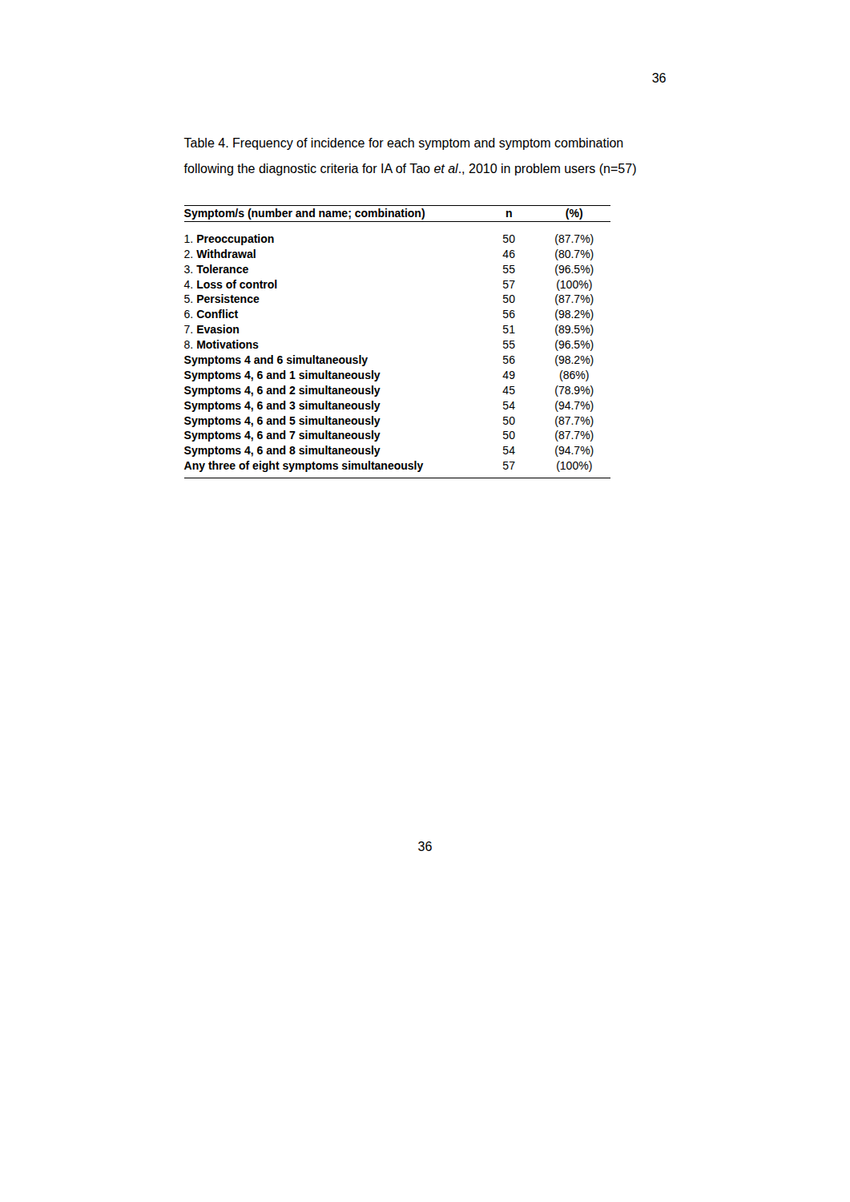36
Table 4. Frequency of incidence for each symptom and symptom combination following the diagnostic criteria for IA of Tao et al., 2010 in problem users (n=57)
| Symptom/s (number and name; combination) | n | (%) |
| --- | --- | --- |
| 1. Preoccupation | 50 | (87.7%) |
| 2. Withdrawal | 46 | (80.7%) |
| 3. Tolerance | 55 | (96.5%) |
| 4. Loss of control | 57 | (100%) |
| 5. Persistence | 50 | (87.7%) |
| 6. Conflict | 56 | (98.2%) |
| 7. Evasion | 51 | (89.5%) |
| 8. Motivations | 55 | (96.5%) |
| Symptoms 4 and 6 simultaneously | 56 | (98.2%) |
| Symptoms 4, 6 and 1 simultaneously | 49 | (86%) |
| Symptoms 4, 6 and 2 simultaneously | 45 | (78.9%) |
| Symptoms 4, 6 and 3 simultaneously | 54 | (94.7%) |
| Symptoms 4, 6 and 5 simultaneously | 50 | (87.7%) |
| Symptoms 4, 6 and 7 simultaneously | 50 | (87.7%) |
| Symptoms 4, 6 and 8 simultaneously | 54 | (94.7%) |
| Any three of eight symptoms simultaneously | 57 | (100%) |
36